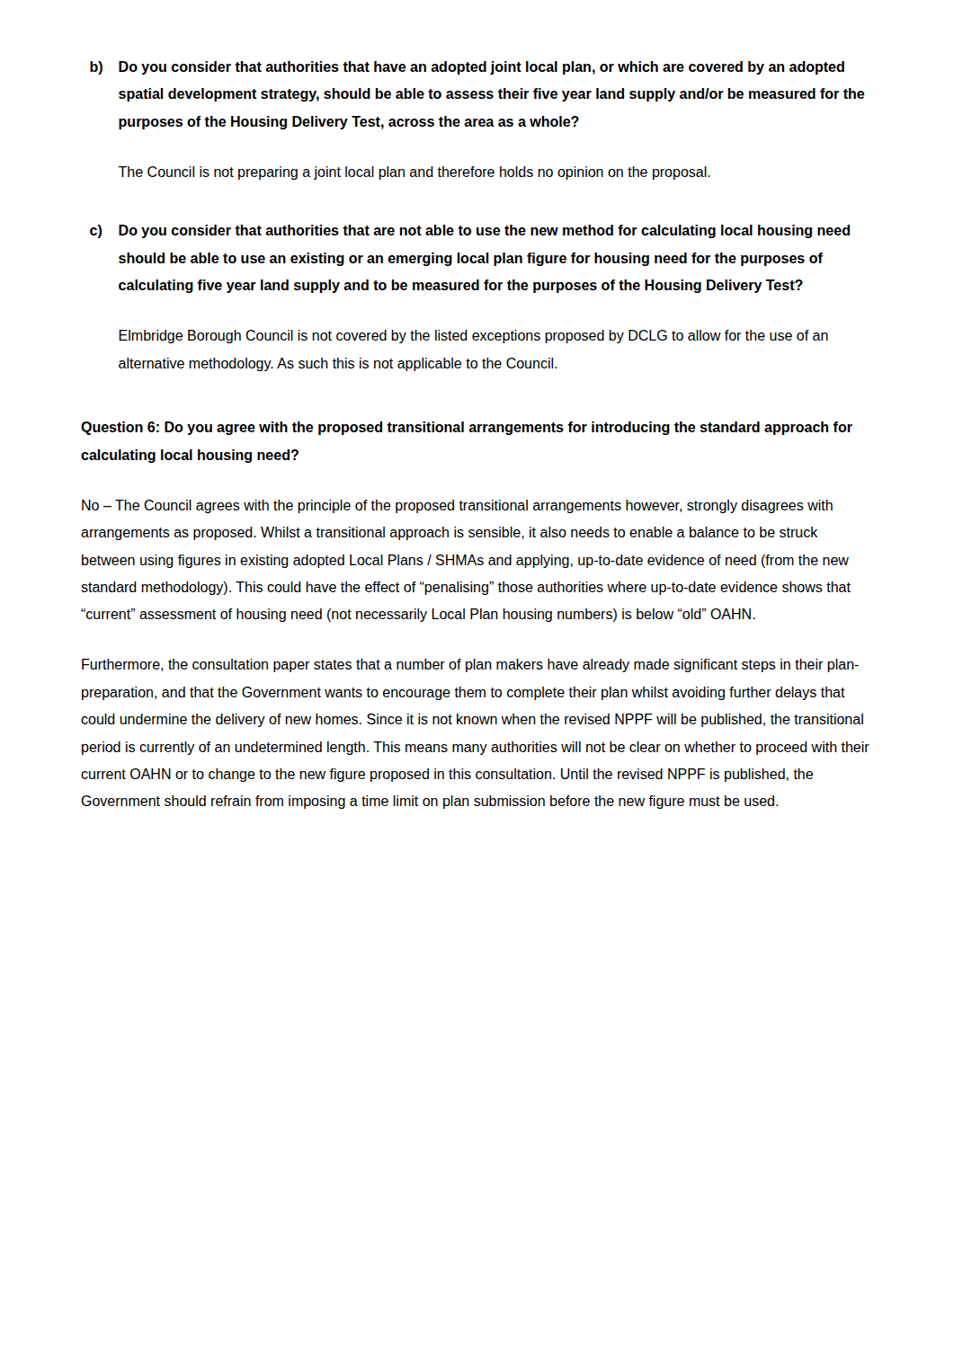b)
Do you consider that authorities that have an adopted joint local plan, or which are covered by an adopted spatial development strategy, should be able to assess their five year land supply and/or be measured for the purposes of the Housing Delivery Test, across the area as a whole?
The Council is not preparing a joint local plan and therefore holds no opinion on the proposal.
c)
Do you consider that authorities that are not able to use the new method for calculating local housing need should be able to use an existing or an emerging local plan figure for housing need for the purposes of calculating five year land supply and to be measured for the purposes of the Housing Delivery Test?
Elmbridge Borough Council is not covered by the listed exceptions proposed by DCLG to allow for the use of an alternative methodology. As such this is not applicable to the Council.
Question 6: Do you agree with the proposed transitional arrangements for introducing the standard approach for calculating local housing need?
No – The Council agrees with the principle of the proposed transitional arrangements however, strongly disagrees with arrangements as proposed. Whilst a transitional approach is sensible, it also needs to enable a balance to be struck between using figures in existing adopted Local Plans / SHMAs and applying, up-to-date evidence of need (from the new standard methodology). This could have the effect of “penalising” those authorities where up-to-date evidence shows that “current” assessment of housing need (not necessarily Local Plan housing numbers) is below “old” OAHN.
Furthermore, the consultation paper states that a number of plan makers have already made significant steps in their plan-preparation, and that the Government wants to encourage them to complete their plan whilst avoiding further delays that could undermine the delivery of new homes. Since it is not known when the revised NPPF will be published, the transitional period is currently of an undetermined length. This means many authorities will not be clear on whether to proceed with their current OAHN or to change to the new figure proposed in this consultation. Until the revised NPPF is published, the Government should refrain from imposing a time limit on plan submission before the new figure must be used.